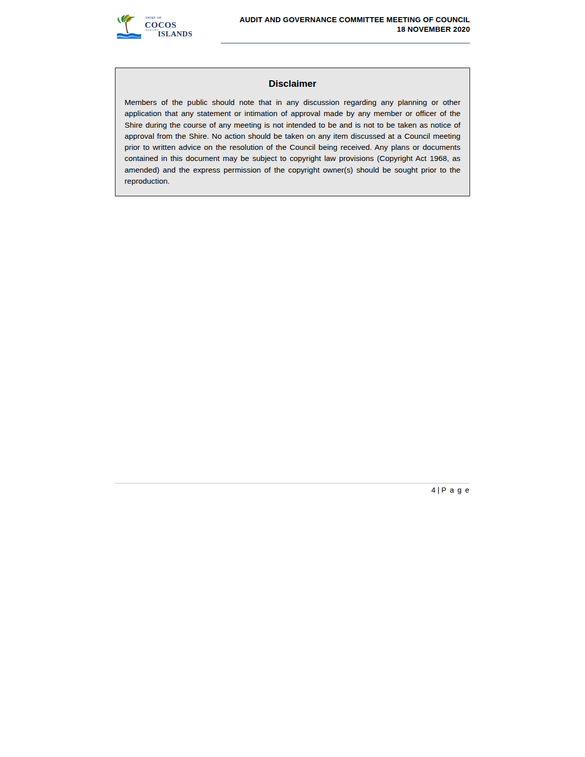Shire of Cocos Keeling Islands SHIRE OF COCOS KEELING ISLANDS
AUDIT AND GOVERNANCE COMMITTEE MEETING OF COUNCIL
18 NOVEMBER 2020
Disclaimer
Members of the public should note that in any discussion regarding any planning or other application that any statement or intimation of approval made by any member or officer of the Shire during the course of any meeting is not intended to be and is not to be taken as notice of approval from the Shire. No action should be taken on any item discussed at a Council meeting prior to written advice on the resolution of the Council being received. Any plans or documents contained in this document may be subject to copyright law provisions (Copyright Act 1968, as amended) and the express permission of the copyright owner(s) should be sought prior to the reproduction.
4 | P a g e